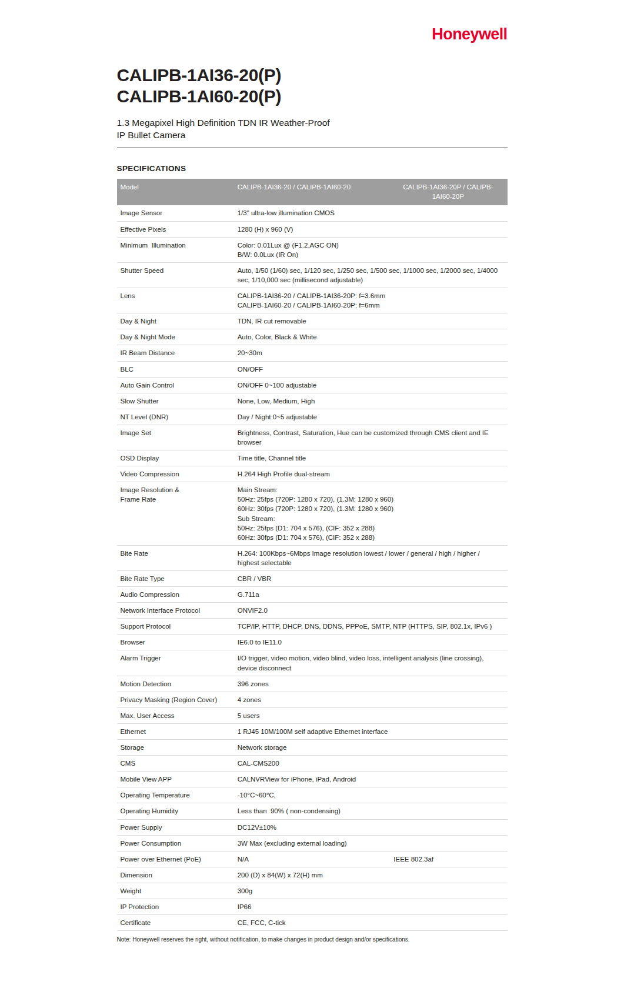Honeywell
CALIPB-1AI36-20(P)
CALIPB-1AI60-20(P)
1.3 Megapixel High Definition TDN IR Weather-Proof
IP Bullet Camera
SPECIFICATIONS
| Model | CALIPB-1AI36-20 / CALIPB-1AI60-20 | CALIPB-1AI36-20P / CALIPB-1AI60-20P |
| --- | --- | --- |
| Image Sensor | 1/3" ultra-low illumination CMOS |
| Effective Pixels | 1280 (H) x 960 (V) |
| Minimum Illumination | Color: 0.01Lux @ (F1.2,AGC ON) B/W: 0.0Lux (IR On) |
| Shutter Speed | Auto, 1/50 (1/60) sec, 1/120 sec, 1/250 sec, 1/500 sec, 1/1000 sec, 1/2000 sec, 1/4000 sec, 1/10,000 sec (millisecond adjustable) |
| Lens | CALIPB-1AI36-20 / CALIPB-1AI36-20P: f=3.6mm CALIPB-1AI60-20 / CALIPB-1AI60-20P: f=6mm |
| Day & Night | TDN, IR cut removable |
| Day & Night Mode | Auto, Color, Black & White |
| IR Beam Distance | 20~30m |
| BLC | ON/OFF |
| Auto Gain Control | ON/OFF 0~100 adjustable |
| Slow Shutter | None, Low, Medium, High |
| NT Level (DNR) | Day / Night 0~5 adjustable |
| Image Set | Brightness, Contrast, Saturation, Hue can be customized through CMS client and IE browser |
| OSD Display | Time title, Channel title |
| Video Compression | H.264 High Profile dual-stream |
| Image Resolution & Frame Rate | Main Stream: 50Hz: 25fps (720P: 1280 x 720), (1.3M: 1280 x 960) 60Hz: 30fps (720P: 1280 x 720), (1.3M: 1280 x 960) Sub Stream: 50Hz: 25fps (D1: 704 x 576), (CIF: 352 x 288) 60Hz: 30fps (D1: 704 x 576), (CIF: 352 x 288) |
| Bite Rate | H.264: 100Kbps~6Mbps Image resolution lowest / lower / general / high / higher / highest selectable |
| Bite Rate Type | CBR / VBR |
| Audio Compression | G.711a |
| Network Interface Protocol | ONVIF2.0 |
| Support Protocol | TCP/IP, HTTP, DHCP, DNS, DDNS, PPPoE, SMTP, NTP (HTTPS, SIP, 802.1x, IPv6 ) |
| Browser | IE6.0 to IE11.0 |
| Alarm Trigger | I/O trigger, video motion, video blind, video loss, intelligent analysis (line crossing), device disconnect |
| Motion Detection | 396 zones |
| Privacy Masking (Region Cover) | 4 zones |
| Max. User Access | 5 users |
| Ethernet | 1 RJ45 10M/100M self adaptive Ethernet interface |
| Storage | Network storage |
| CMS | CAL-CMS200 |
| Mobile View APP | CALNVRView for iPhone, iPad, Android |
| Operating Temperature | -10°C~60°C, |
| Operating Humidity | Less than 90% ( non-condensing) |
| Power Supply | DC12V±10% |
| Power Consumption | 3W Max (excluding external loading) |
| Power over Ethernet (PoE) | N/A | IEEE 802.3af |
| Dimension | 200 (D) x 84(W) x 72(H) mm |
| Weight | 300g |
| IP Protection | IP66 |
| Certificate | CE, FCC, C-tick |
Note: Honeywell reserves the right, without notification, to make changes in product design and/or specifications.